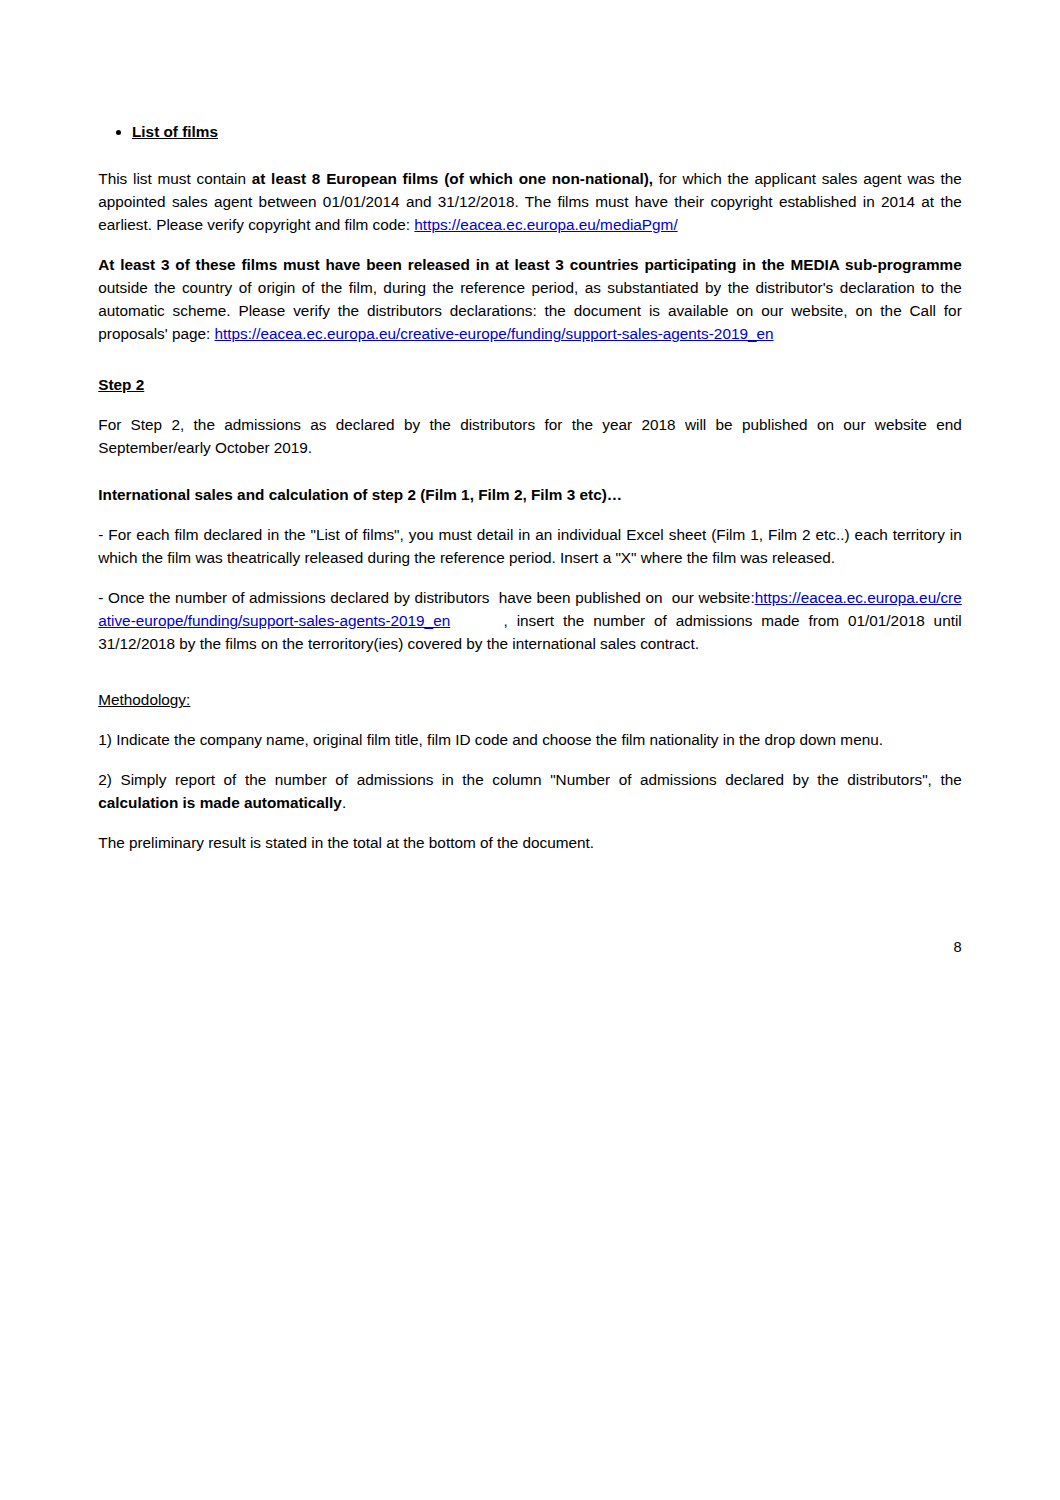List of films
This list must contain at least 8 European films (of which one non-national), for which the applicant sales agent was the appointed sales agent between 01/01/2014 and 31/12/2018. The films must have their copyright established in 2014 at the earliest. Please verify copyright and film code: https://eacea.ec.europa.eu/mediaPgm/
At least 3 of these films must have been released in at least 3 countries participating in the MEDIA sub-programme outside the country of origin of the film, during the reference period, as substantiated by the distributor's declaration to the automatic scheme. Please verify the distributors declarations: the document is available on our website, on the Call for proposals' page: https://eacea.ec.europa.eu/creative-europe/funding/support-sales-agents-2019_en
Step 2
For Step 2, the admissions as declared by the distributors for the year 2018 will be published on our website end September/early October 2019.
International sales and calculation of step 2 (Film 1, Film 2, Film 3 etc)…
- For each film declared in the "List of films", you must detail in an individual Excel sheet (Film 1, Film 2 etc..) each territory in which the film was theatrically released during the reference period. Insert a "X" where the film was released.
- Once the number of admissions declared by distributors have been published on our website:https://eacea.ec.europa.eu/creative-europe/funding/support-sales-agents-2019_en , insert the number of admissions made from 01/01/2018 until 31/12/2018 by the films on the terroritory(ies) covered by the international sales contract.
Methodology:
1) Indicate the company name, original film title, film ID code and choose the film nationality in the drop down menu.
2) Simply report of the number of admissions in the column "Number of admissions declared by the distributors", the calculation is made automatically.
The preliminary result is stated in the total at the bottom of the document.
8